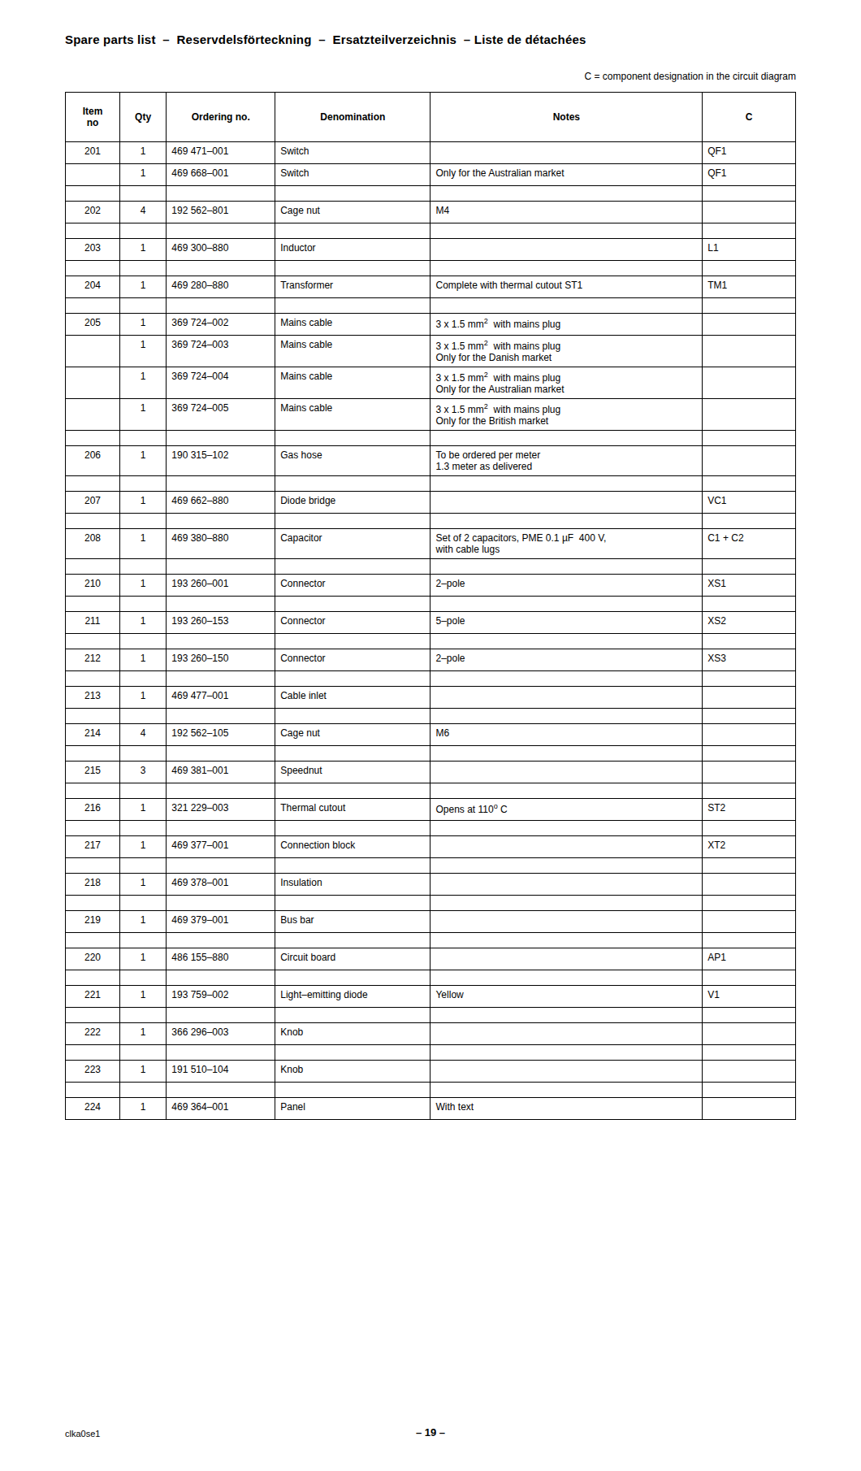Spare parts list – Reservdelsförteckning – Ersatzteilverzeichnis – Liste de détachées
C = component designation in the circuit diagram
| Item no | Qty | Ordering no. | Denomination | Notes | C |
| --- | --- | --- | --- | --- | --- |
| 201 | 1 | 469 471–001 | Switch | | QF1 |
| | 1 | 469 668–001 | Switch | Only for the Australian market | QF1 |
| 202 | 4 | 192 562–801 | Cage nut | M4 | |
| 203 | 1 | 469 300–880 | Inductor | | L1 |
| 204 | 1 | 469 280–880 | Transformer | Complete with thermal cutout ST1 | TM1 |
| 205 | 1 | 369 724–002 | Mains cable | 3 x 1.5 mm 2 with mains plug | |
| | 1 | 369 724–003 | Mains cable | 3 x 1.5 mm 2 with mains plug Only for the Danish market | |
| | 1 | 369 724–004 | Mains cable | 3 x 1.5 mm 2 with mains plug Only for the Australian market | |
| | 1 | 369 724–005 | Mains cable | 3 x 1.5 mm 2 with mains plug Only for the British market | |
| 206 | 1 | 190 315–102 | Gas hose | To be ordered per meter 1.3 meter as delivered | |
| 207 | 1 | 469 662–880 | Diode bridge | | VC1 |
| 208 | 1 | 469 380–880 | Capacitor | Set of 2 capacitors, PME 0.1 µF 400 V, with cable lugs | C1 + C2 |
| 210 | 1 | 193 260–001 | Connector | 2–pole | XS1 |
| 211 | 1 | 193 260–153 | Connector | 5–pole | XS2 |
| 212 | 1 | 193 260–150 | Connector | 2–pole | XS3 |
| 213 | 1 | 469 477–001 | Cable inlet | | |
| 214 | 4 | 192 562–105 | Cage nut | M6 | |
| 215 | 3 | 469 381–001 | Speednut | | |
| 216 | 1 | 321 229–003 | Thermal cutout | Opens at 110 o C | ST2 |
| 217 | 1 | 469 377–001 | Connection block | | XT2 |
| 218 | 1 | 469 378–001 | Insulation | | |
| 219 | 1 | 469 379–001 | Bus bar | | |
| 220 | 1 | 486 155–880 | Circuit board | | AP1 |
| 221 | 1 | 193 759–002 | Light–emitting diode | Yellow | V1 |
| 222 | 1 | 366 296–003 | Knob | | |
| 223 | 1 | 191 510–104 | Knob | | |
| 224 | 1 | 469 364–001 | Panel | With text | |
clka0se1
– 19 –